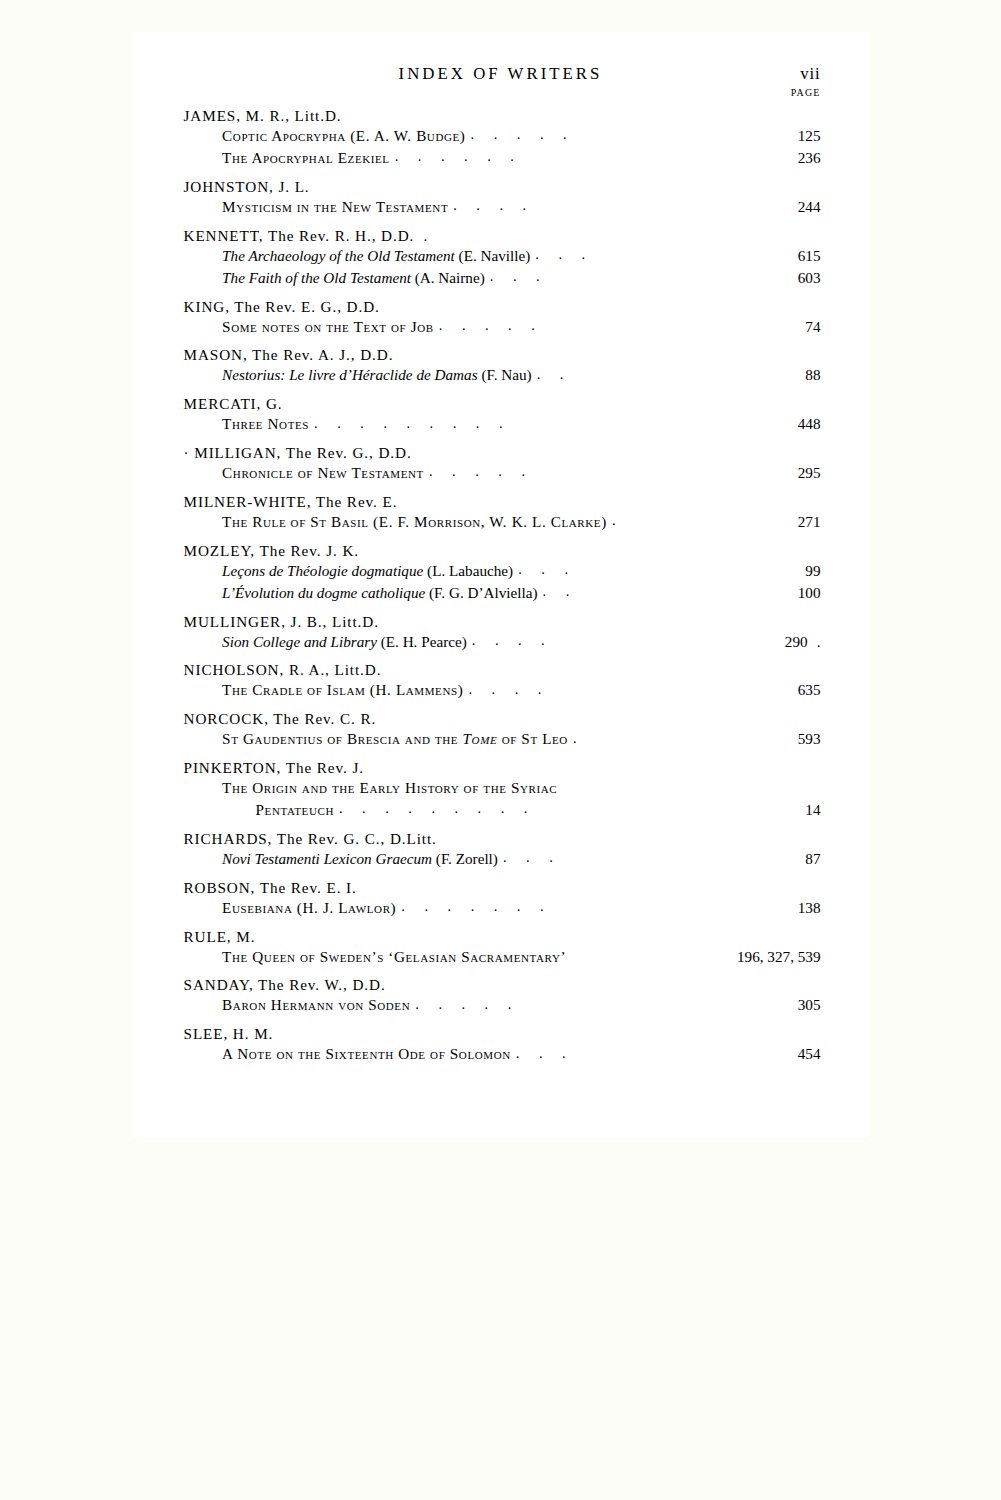INDEX OF WRITERS
vii
PAGE
JAMES, M. R., Litt.D.
Coptic Apocrypha (E. A. W. Budge) . . . . . 125
The Apocryphal Ezekiel . . . . . . 236
JOHNSTON, J. L.
Mysticism in the New Testament . . . . 244
KENNETT, The Rev. R. H., D.D..
The Archaeology of the Old Testament (E. Naville) . . . 615
The Faith of the Old Testament (A. Nairne) . . . 603
KING, The Rev. E. G., D.D.
Some notes on the Text of Job . . . . . 74
MASON, The Rev. A. J., D.D.
Nestorius: Le livre d’Héraclide de Damas (F. Nau) . . 88
MERCATI, G.
Three Notes . . . . . . . . . 448
· MILLIGAN, The Rev. G., D.D.
Chronicle of New Testament . . . . . 295
MILNER-WHITE, The Rev. E.
The Rule of St Basil (E. F. Morrison, W. K. L. Clarke) . 271
MOZLEY, The Rev. J. K.
Leçons de Théologie dogmatique (L. Labauche) . . . 99
L’Évolution du dogme catholique (F. G. D’Alviella) . . 100
MULLINGER, J. B., Litt.D.
Sion College and Library (E. H. Pearce) . . . . 290 .
NICHOLSON, R. A., Litt.D.
The Cradle of Islam (H. Lammens) . . . . 635
NORCOCK, The Rev. C. R.
St Gaudentius of Brescia and the Tome of St Leo . 593
PINKERTON, The Rev. J.
The Origin and the Early History of the Syriac
Pentateuch . . . . . . . . . 14
RICHARDS, The Rev. G. C., D.Litt.
Novi Testamenti Lexicon Graecum (F. Zorell) . . . 87
ROBSON, The Rev. E. I.
Eusebiana (H. J. Lawlor) . . . . . . . 138
RULE, M.
The Queen of Sweden’s ‘Gelasian Sacramentary’ 196, 327, 539
SANDAY, The Rev. W., D.D.
Baron Hermann von Soden . . . . . 305
SLEE, H. M.
A Note on the Sixteenth Ode of Solomon . . . 454